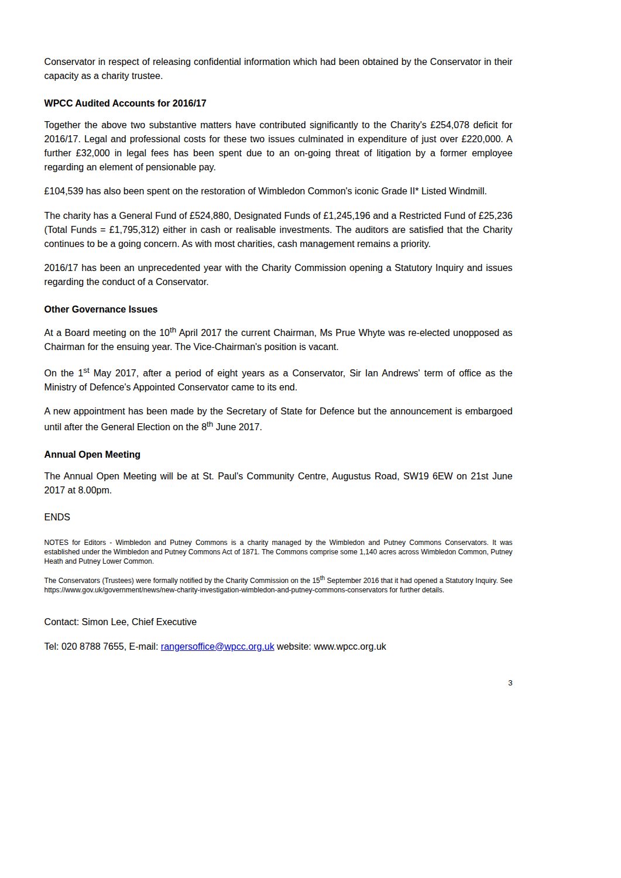Conservator in respect of releasing confidential information which had been obtained by the Conservator in their capacity as a charity trustee.
WPCC Audited Accounts for 2016/17
Together the above two substantive matters have contributed significantly to the Charity's £254,078 deficit for 2016/17. Legal and professional costs for these two issues culminated in expenditure of just over £220,000. A further £32,000 in legal fees has been spent due to an on-going threat of litigation by a former employee regarding an element of pensionable pay.
£104,539 has also been spent on the restoration of Wimbledon Common's iconic Grade II* Listed Windmill.
The charity has a General Fund of £524,880, Designated Funds of £1,245,196 and a Restricted Fund of £25,236 (Total Funds = £1,795,312) either in cash or realisable investments. The auditors are satisfied that the Charity continues to be a going concern. As with most charities, cash management remains a priority.
2016/17 has been an unprecedented year with the Charity Commission opening a Statutory Inquiry and issues regarding the conduct of a Conservator.
Other Governance Issues
At a Board meeting on the 10th April 2017 the current Chairman, Ms Prue Whyte was re-elected unopposed as Chairman for the ensuing year. The Vice-Chairman's position is vacant.
On the 1st May 2017, after a period of eight years as a Conservator, Sir Ian Andrews' term of office as the Ministry of Defence's Appointed Conservator came to its end.
A new appointment has been made by the Secretary of State for Defence but the announcement is embargoed until after the General Election on the 8th June 2017.
Annual Open Meeting
The Annual Open Meeting will be at St. Paul's Community Centre, Augustus Road, SW19 6EW on 21st June 2017 at 8.00pm.
ENDS
NOTES for Editors - Wimbledon and Putney Commons is a charity managed by the Wimbledon and Putney Commons Conservators. It was established under the Wimbledon and Putney Commons Act of 1871. The Commons comprise some 1,140 acres across Wimbledon Common, Putney Heath and Putney Lower Common.
The Conservators (Trustees) were formally notified by the Charity Commission on the 15th September 2016 that it had opened a Statutory Inquiry. See https://www.gov.uk/government/news/new-charity-investigation-wimbledon-and-putney-commons-conservators for further details.
Contact: Simon Lee, Chief Executive
Tel: 020 8788 7655, E-mail: rangersoffice@wpcc.org.uk website: www.wpcc.org.uk
3